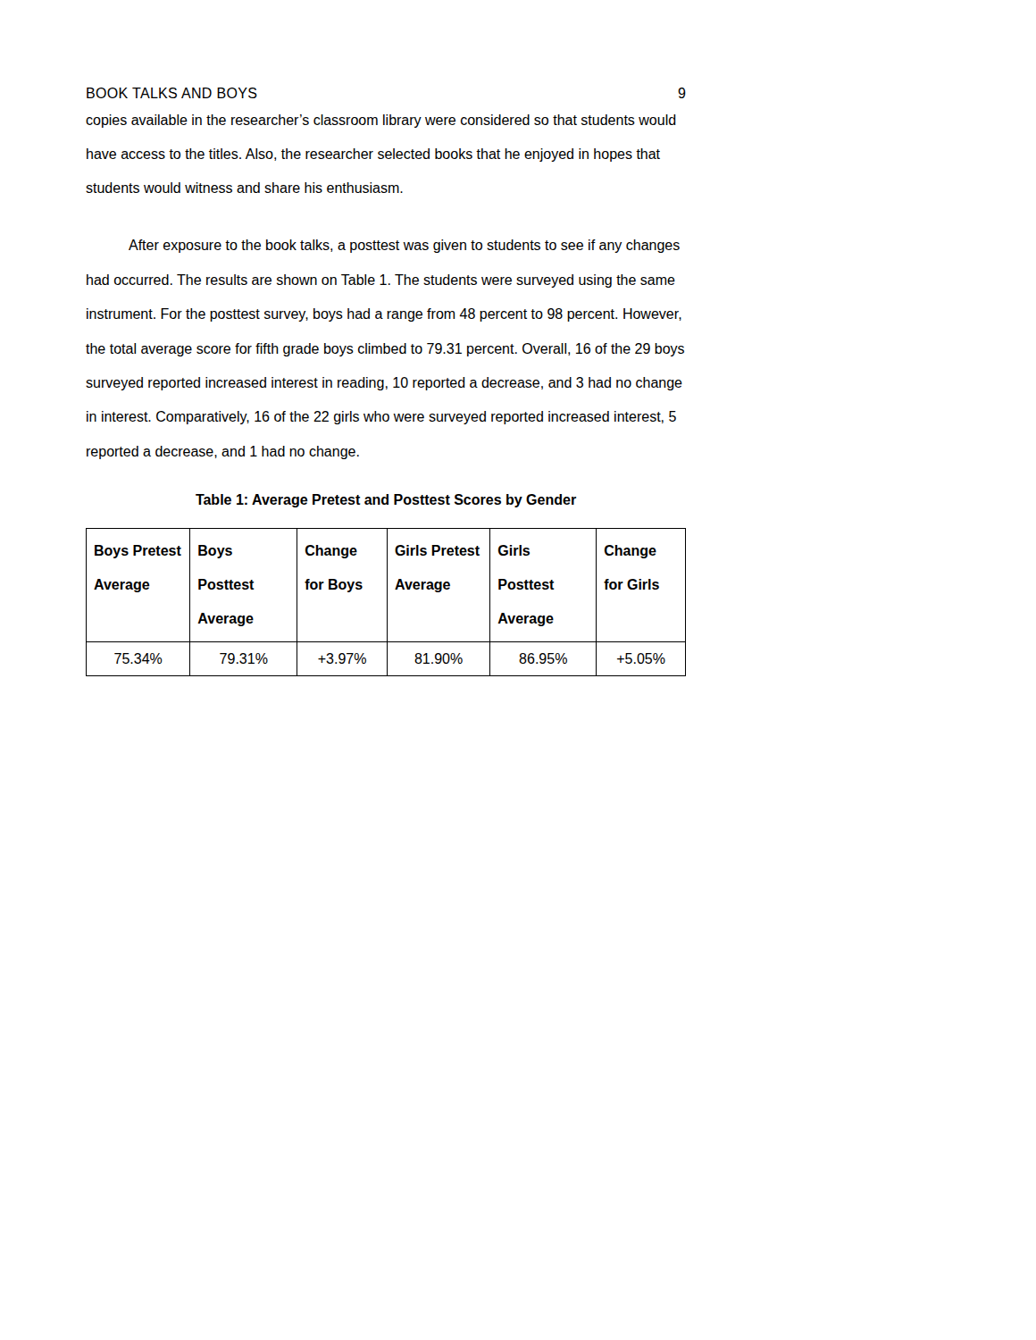Book Talks and Boys 9
copies available in the researcher’s classroom library were considered so that students would have access to the titles. Also, the researcher selected books that he enjoyed in hopes that students would witness and share his enthusiasm.
After exposure to the book talks, a posttest was given to students to see if any changes had occurred. The results are shown on Table 1. The students were surveyed using the same instrument. For the posttest survey, boys had a range from 48 percent to 98 percent. However, the total average score for fifth grade boys climbed to 79.31 percent. Overall, 16 of the 29 boys surveyed reported increased interest in reading, 10 reported a decrease, and 3 had no change in interest. Comparatively, 16 of the 22 girls who were surveyed reported increased interest, 5 reported a decrease, and 1 had no change.
Table 1: Average Pretest and Posttest Scores by Gender
| Boys Pretest Average | Boys Posttest Average | Change for Boys | Girls Pretest Average | Girls Posttest Average | Change for Girls |
| --- | --- | --- | --- | --- | --- |
| 75.34% | 79.31% | +3.97% | 81.90% | 86.95% | +5.05% |